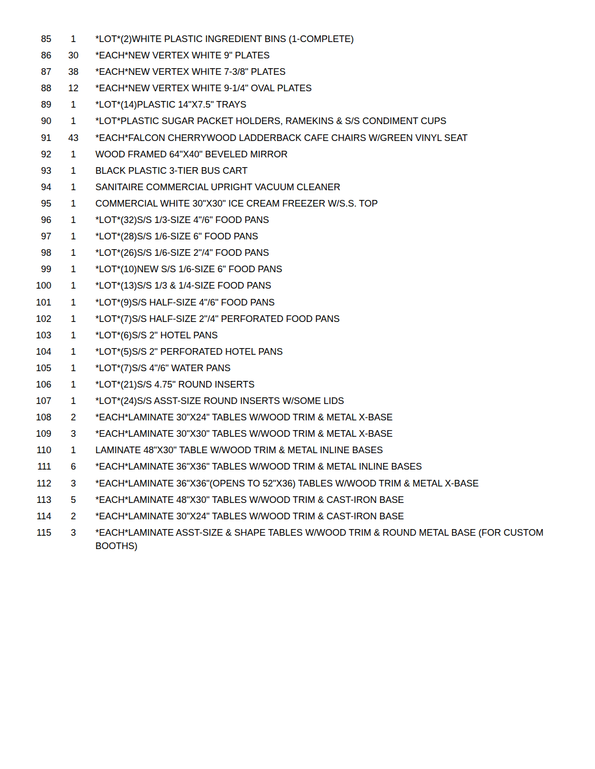| 85 | 1 | *LOT*(2)WHITE PLASTIC INGREDIENT BINS (1-COMPLETE) |
| 86 | 30 | *EACH*NEW VERTEX WHITE 9" PLATES |
| 87 | 38 | *EACH*NEW VERTEX WHITE 7-3/8" PLATES |
| 88 | 12 | *EACH*NEW VERTEX WHITE 9-1/4" OVAL PLATES |
| 89 | 1 | *LOT*(14)PLASTIC 14"X7.5" TRAYS |
| 90 | 1 | *LOT*PLASTIC SUGAR PACKET HOLDERS, RAMEKINS & S/S CONDIMENT CUPS |
| 91 | 43 | *EACH*FALCON CHERRYWOOD LADDERBACK CAFE CHAIRS W/GREEN VINYL SEAT |
| 92 | 1 | WOOD FRAMED 64"X40" BEVELED MIRROR |
| 93 | 1 | BLACK PLASTIC 3-TIER BUS CART |
| 94 | 1 | SANITAIRE COMMERCIAL UPRIGHT VACUUM CLEANER |
| 95 | 1 | COMMERCIAL WHITE 30"X30" ICE CREAM FREEZER W/S.S. TOP |
| 96 | 1 | *LOT*(32)S/S 1/3-SIZE 4"/6" FOOD PANS |
| 97 | 1 | *LOT*(28)S/S 1/6-SIZE 6" FOOD PANS |
| 98 | 1 | *LOT*(26)S/S 1/6-SIZE 2"/4" FOOD PANS |
| 99 | 1 | *LOT*(10)NEW S/S 1/6-SIZE 6" FOOD PANS |
| 100 | 1 | *LOT*(13)S/S 1/3 & 1/4-SIZE FOOD PANS |
| 101 | 1 | *LOT*(9)S/S HALF-SIZE 4"/6" FOOD PANS |
| 102 | 1 | *LOT*(7)S/S HALF-SIZE 2"/4" PERFORATED FOOD PANS |
| 103 | 1 | *LOT*(6)S/S 2" HOTEL PANS |
| 104 | 1 | *LOT*(5)S/S 2" PERFORATED HOTEL PANS |
| 105 | 1 | *LOT*(7)S/S 4"/6" WATER PANS |
| 106 | 1 | *LOT*(21)S/S 4.75" ROUND INSERTS |
| 107 | 1 | *LOT*(24)S/S ASST-SIZE ROUND INSERTS W/SOME LIDS |
| 108 | 2 | *EACH*LAMINATE 30"X24" TABLES W/WOOD TRIM & METAL X-BASE |
| 109 | 3 | *EACH*LAMINATE 30"X30" TABLES W/WOOD TRIM & METAL X-BASE |
| 110 | 1 | LAMINATE 48"X30" TABLE W/WOOD TRIM & METAL INLINE BASES |
| 111 | 6 | *EACH*LAMINATE 36"X36" TABLES W/WOOD TRIM & METAL INLINE BASES |
| 112 | 3 | *EACH*LAMINATE 36"X36"(OPENS TO 52"X36) TABLES W/WOOD TRIM & METAL X-BASE |
| 113 | 5 | *EACH*LAMINATE 48"X30" TABLES W/WOOD TRIM & CAST-IRON BASE |
| 114 | 2 | *EACH*LAMINATE 30"X24" TABLES W/WOOD TRIM & CAST-IRON BASE |
| 115 | 3 | *EACH*LAMINATE ASST-SIZE & SHAPE TABLES W/WOOD TRIM & ROUND METAL BASE (FOR CUSTOM BOOTHS) |